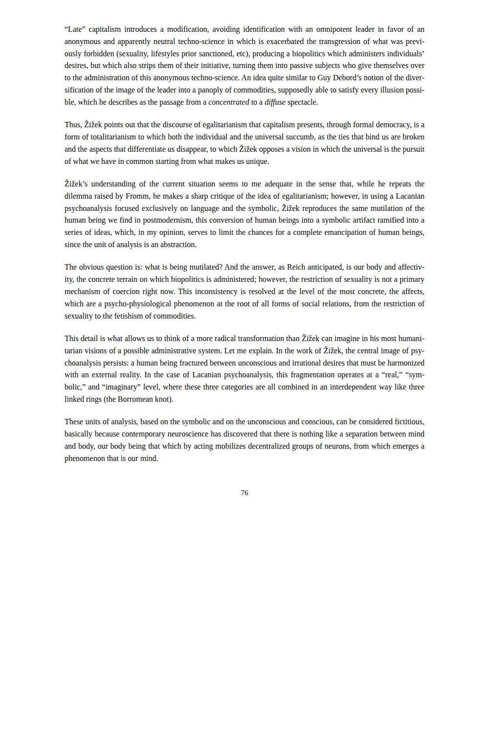“Late” capitalism introduces a modification, avoiding identification with an omnipotent leader in favor of an anonymous and apparently neutral techno-science in which is exacerbated the transgression of what was previously forbidden (sexuality, lifestyles prior sanctioned, etc), producing a biopolitics which administers individuals’ desires, but which also strips them of their initiative, turning them into passive subjects who give themselves over to the administration of this anonymous techno-science. An idea quite similar to Guy Debord’s notion of the diversification of the image of the leader into a panoply of commodities, supposedly able to satisfy every illusion possible, which he describes as the passage from a concentrated to a diffuse spectacle.
Thus, Žižek points out that the discourse of egalitarianism that capitalism presents, through formal democracy, is a form of totalitarianism to which both the individual and the universal succumb, as the ties that bind us are broken and the aspects that differentiate us disappear, to which Žižek opposes a vision in which the universal is the pursuit of what we have in common starting from what makes us unique.
Žižek’s understanding of the current situation seems to me adequate in the sense that, while he repeats the dilemma raised by Fromm, he makes a sharp critique of the idea of egalitarianism; however, in using a Lacanian psychoanalysis focused exclusively on language and the symbolic, Žižek reproduces the same mutilation of the human being we find in postmodernism, this conversion of human beings into a symbolic artifact ramified into a series of ideas, which, in my opinion, serves to limit the chances for a complete emancipation of human beings, since the unit of analysis is an abstraction.
The obvious question is: what is being mutilated? And the answer, as Reich anticipated, is our body and affectivity, the concrete terrain on which biopolitics is administered; however, the restriction of sexuality is not a primary mechanism of coercion right now. This inconsistency is resolved at the level of the most concrete, the affects, which are a psycho-physiological phenomenon at the root of all forms of social relations, from the restriction of sexuality to the fetishism of commodities.
This detail is what allows us to think of a more radical transformation than Žižek can imagine in his most humanitarian visions of a possible administrative system. Let me explain. In the work of Žižek, the central image of psychoanalysis persists: a human being fractured between unconscious and irrational desires that must be harmonized with an external reality. In the case of Lacanian psychoanalysis, this fragmentation operates at a “real,” “symbolic,” and “imaginary” level, where these three categories are all combined in an interdependent way like three linked rings (the Borromean knot).
These units of analysis, based on the symbolic and on the unconscious and conscious, can be considered fictitious, basically because contemporary neuroscience has discovered that there is nothing like a separation between mind and body, our body being that which by acting mobilizes decentralized groups of neurons, from which emerges a phenomenon that is our mind.
76